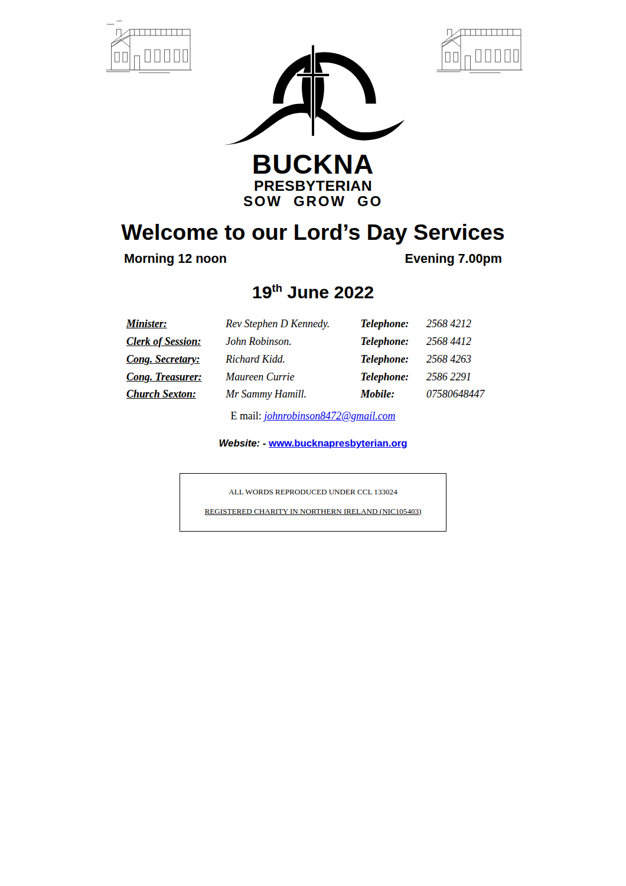BUCKNA
PRESBYTERIAN
SOW GROW GO
Welcome to our Lord’s Day Services
Morning 12 noon Evening 7.00pm
19th June 2022
| Minister: | Rev Stephen D Kennedy. | Telephone: | 2568 4212 |
| Clerk of Session: | John Robinson. | Telephone: | 2568 4412 |
| Cong. Secretary: | Richard Kidd. | Telephone: | 2568 4263 |
| Cong. Treasurer: | Maureen Currie | Telephone: | 2586 2291 |
| Church Sexton: | Mr Sammy Hamill. | Mobile: | 07580648447 |
E mail: johnrobinson8472@gmail.com
Website: - www.bucknapresbyterian.org
ALL WORDS REPRODUCED UNDER CCL 133024
REGISTERED CHARITY IN NORTHERN IRELAND (NIC105403)